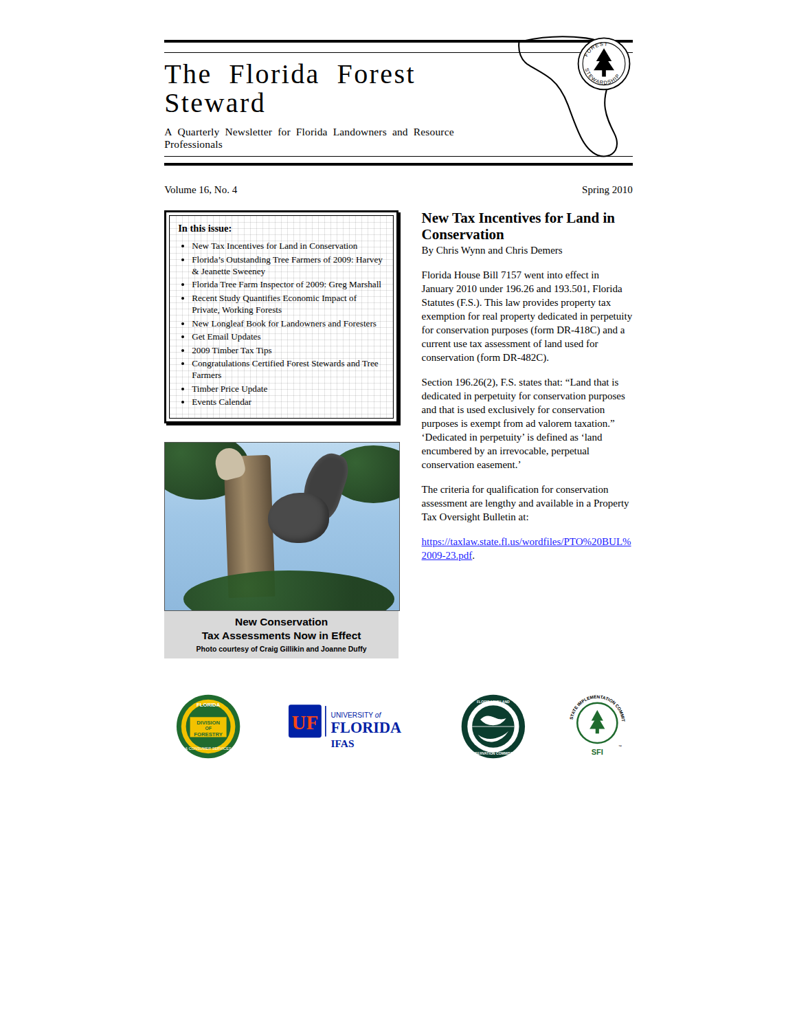FOREST STEWARDSHIP
The Florida Forest Steward
A Quarterly Newsletter for Florida Landowners and Resource Professionals
Volume 16, No. 4 Spring 2010
In this issue:
New Tax Incentives for Land in Conservation
Florida’s Outstanding Tree Farmers of 2009: Harvey & Jeanette Sweeney
Florida Tree Farm Inspector of 2009: Greg Marshall
Recent Study Quantifies Economic Impact of Private, Working Forests
New Longleaf Book for Landowners and Foresters
Get Email Updates
2009 Timber Tax Tips
Congratulations Certified Forest Stewards and Tree Farmers
Timber Price Update
Events Calendar
New Conservation
Tax Assessments Now in Effect Photo courtesy of Craig Gillikin and Joanne Duffy
New Tax Incentives for Land in Conservation
By Chris Wynn and Chris Demers
Florida House Bill 7157 went into effect in January 2010 under 196.26 and 193.501, Florida Statutes (F.S.). This law provides property tax exemption for real property dedicated in perpetuity for conservation purposes (form DR-418C) and a current use tax assessment of land used for conservation (form DR-482C).
Section 196.26(2), F.S. states that: “Land that is dedicated in perpetuity for conservation purposes and that is used exclusively for conservation purposes is exempt from ad valorem taxation.” ‘Dedicated in perpetuity’ is defined as ‘land encumbered by an irrevocable, perpetual conservation easement.’
The criteria for qualification for conservation assessment are lengthy and available in a Property Tax Oversight Bulletin at:
https://taxlaw.state.fl.us/wordfiles/PTO%20BUL%2009-23.pdf.
FLORIDA DIVISION OF FORESTRY & CONSUMER SERVICES UF UNIVERSITY of FLORIDA IFAS FLORIDA FISH AND CONSERVATION COMMISSION STATE IMPLEMENTATION COMMITTEE SFI ™